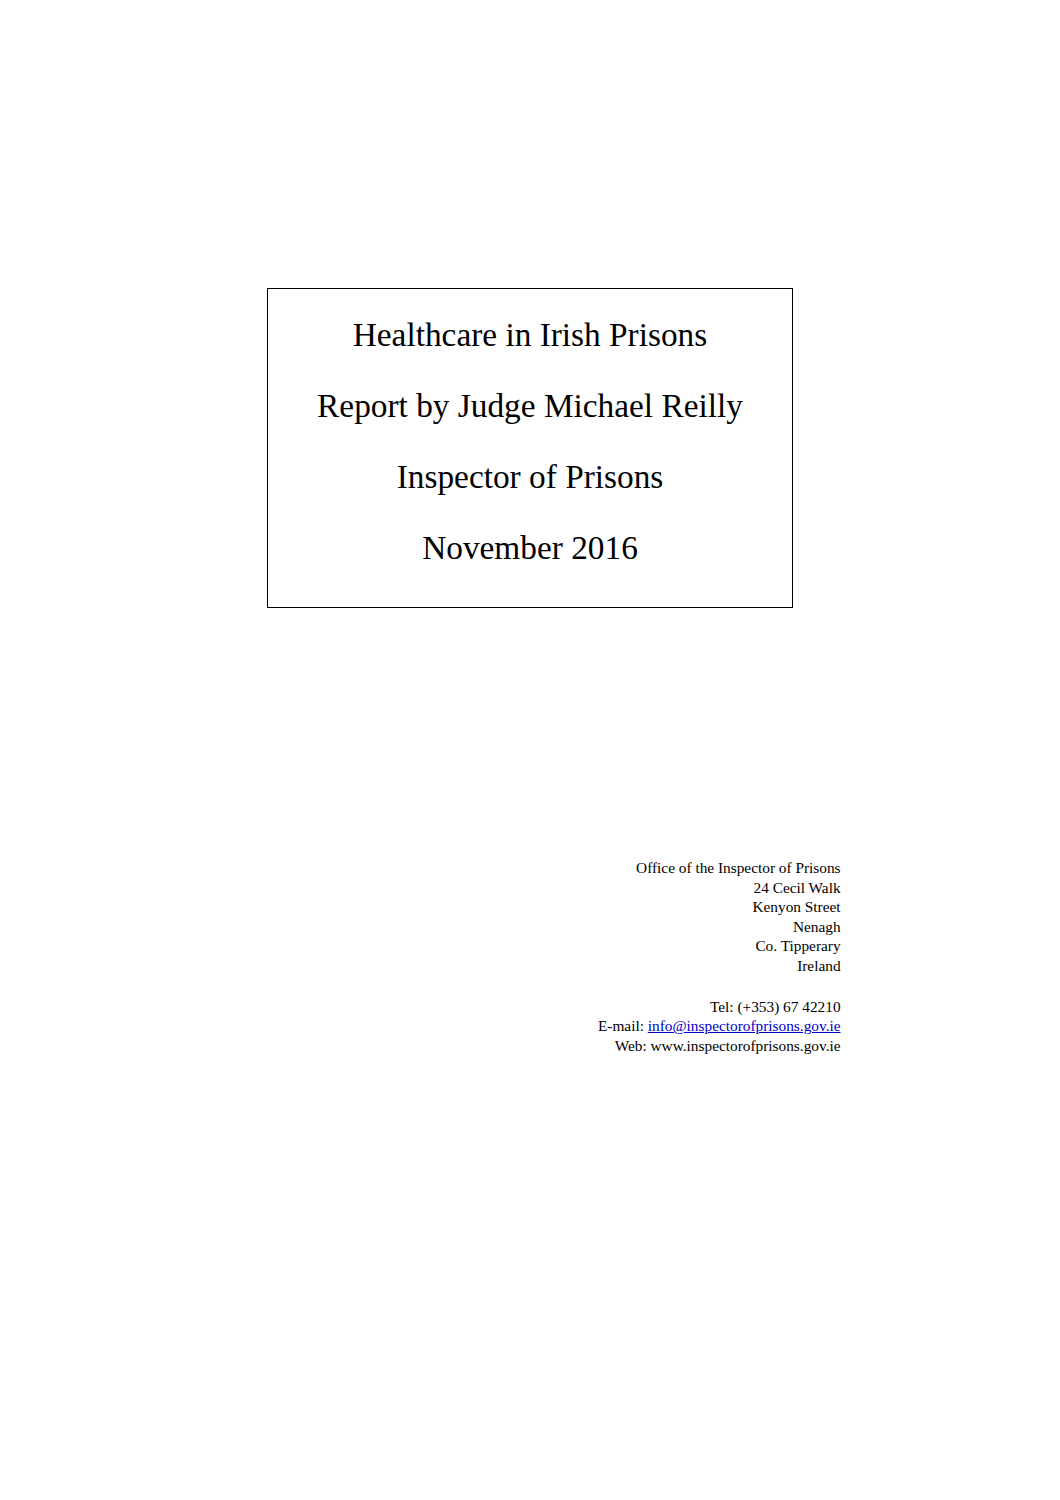Healthcare in Irish Prisons
Report by Judge Michael Reilly
Inspector of Prisons
November 2016
Office of the Inspector of Prisons
24 Cecil Walk
Kenyon Street
Nenagh
Co. Tipperary
Ireland
Tel: (+353) 67 42210
E-mail: info@inspectorofprisons.gov.ie
Web: www.inspectorofprisons.gov.ie